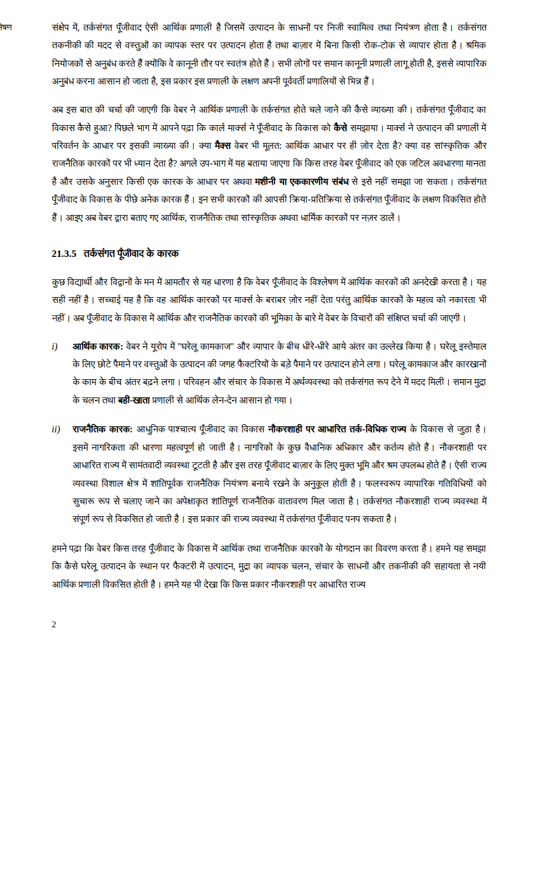तुलनात्मक विश्लेषण
संक्षेप में, तर्कसंगत पूँजीवाद ऐसी आर्थिक प्रणाली है जिसमें उत्पादन के साधनों पर निजी स्वामित्व तथा नियंत्रण होता है। तर्कसंगत तकनीकी की मदद से वस्तुओं का व्यापक स्तर पर उत्पादन होता है तथा बाज़ार में बिना किसी रोक-टोक से व्यापार होता है। श्रमिक नियोजकों से अनुबंध करते हैं क्योंकि वे कानूनी तौर पर स्वतंत्र होते हैं। सभी लोगों पर समान कानूनी प्रणाली लागू होती है, इससे व्यापारिक अनुबंध करना आसान हो जाता है, इस प्रकार इस प्रणाली के लक्षण अपनी पूर्ववर्ती प्रणालियों से भिन्न हैं।
अब इस बात की चर्चा की जाएगी कि वेबर ने आर्थिक प्रणाली के तर्कसंगत होते चले जाने की कैसे व्याख्या की। तर्कसंगत पूँजीवाद का विकास कैसे हुआ? पिछले भाग में आपने पढ़ा कि कार्ल मार्क्स ने पूँजीवाद के विकास को कैसे समझाया। मार्क्स ने उत्पादन की प्रणाली में परिवर्तन के आधार पर इसकी व्याख्या की। क्या मैक्स वेबर भी मूलत: आर्थिक आधार पर ही ज़ोर देता है? क्या वह सांस्कृतिक और राजनैतिक कारकों पर भी ध्यान देता है? अगले उप-भाग में यह बताया जाएगा कि किस तरह वेबर पूँजीवाद को एक जटिल अवधारणा मानता है और उसके अनुसार किसी एक कारक के आधार पर अथवा मशीनी या एककारणीय संबंध से इसे नहीं समझा जा सकता। तर्कसंगत पूँजीवाद के विकास के पीछे अनेक कारक हैं। इन सभी कारकों की आपसी क्रिया-प्रतिक्रिया से तर्कसंगत पूँजीवाद के लक्षण विकसित होते हैं। आइए अब वेबर द्वारा बताए गए आर्थिक, राजनैतिक तथा सांस्कृतिक अथवा धार्मिक कारकों पर नज़र डालें।
21.3.5 तर्कसंगत पूँजीवाद के कारक
कुछ विद्यार्थी और विद्वानों के मन में आमतौर से यह धारणा है कि वेबर पूँजीवाद के विश्लेषण में आर्थिक कारकों की अनदेखी करता है। यह सही नहीं है। सच्चाई यह है कि वह आर्थिक कारकों पर मार्क्स के बराबर ज़ोर नहीं देता परंतु आर्थिक कारकों के महत्व को नकारता भी नहीं। अब पूँजीवाद के विकास में आर्थिक और राजनैतिक कारकों की भूमिका के बारे में वेबर के विचारों की संक्षिप्त चर्चा की जाएगी।
i) आर्थिक कारक: वेबर ने यूरोप में "घरेलू कामकाज" और व्यापार के बीच धीरे-धीरे आये अंतर का उल्लेख किया है। घरेलू इस्तेमाल के लिए छोटे पैमाने पर वस्तुओं के उत्पादन की जगह फैक्टरियों के बड़े पैमाने पर उत्पादन होने लगा। घरेलू कामकाज और कारखानों के काम के बीच अंतर बढ़ने लगा। परिवहन और संचार के विकास में अर्थव्यवस्था को तर्कसंगत रूप देने में मदद मिली। समान मुद्रा के चलन तथा बही-खाता प्रणाली से आर्थिक लेन-देन आसान हो गया।
ii) राजनैतिक कारक: आधुनिक पाश्चात्य पूँजीवाद का विकास नौकरशाही पर आधारित तर्क-विधिक राज्य के विकास से जुड़ा है। इसमें नागरिकता की धारणा महत्वपूर्ण हो जाती है। नागरिकों के कुछ वैधानिक अधिकार और कर्तव्य होते हैं। नौकरशाही पर आधारित राज्य में सामंतवादी व्यवस्था टूटती है और इस तरह पूँजीवाद बाज़ार के लिए मुक्त भूमि और श्रम उपलब्ध होते हैं। ऐसी राज्य व्यवस्था विशाल क्षेत्र में शांतिपूर्वक राजनैतिक नियंत्रण बनाये रखने के अनुकूल होती है। फलस्वरूप व्यापारिक गतिविधियों को सुचारू रूप से चलाए जाने का अपेक्षाकृत शांतिपूर्ण राजनैतिक वातावरण मिल जाता है। तर्कसंगत नौकरशाही राज्य व्यवस्था में संपूर्ण रूप से विकसित हो जाती है। इस प्रकार की राज्य व्यवस्था में तर्कसंगत पूँजीवाद पनप सकता है।
हमने पढ़ा कि वेबर किस तरह पूँजीवाद के विकास में आर्थिक तथा राजनैतिक कारकों के योगदान का विवरण करता है। हमने यह समझा कि कैसे घरेलू उत्पादन के स्थान पर फैक्टरी में उत्पादन, मुद्रा का व्यापक चलन, संचार के साधनों और तकनीकी की सहायता से नयी आर्थिक प्रणाली विकसित होती है। हमने यह भी देखा कि किस प्रकार नौकरशाही पर आधारित राज्य
2